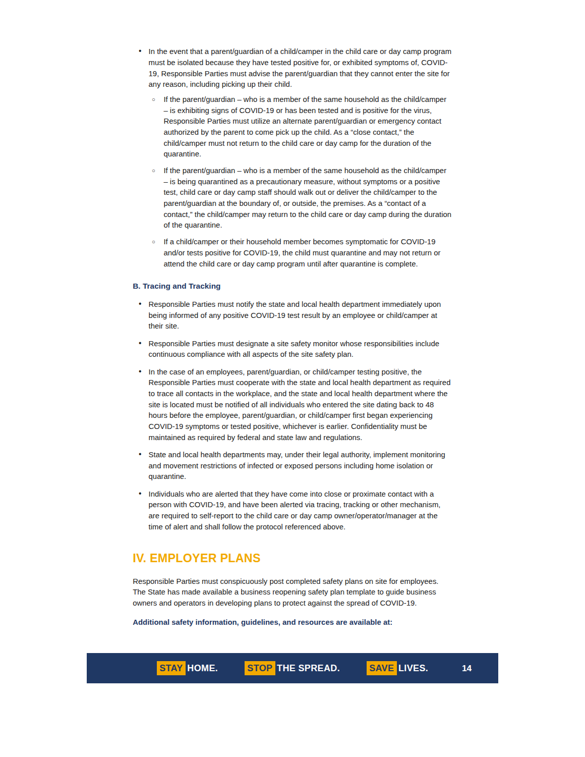In the event that a parent/guardian of a child/camper in the child care or day camp program must be isolated because they have tested positive for, or exhibited symptoms of, COVID-19, Responsible Parties must advise the parent/guardian that they cannot enter the site for any reason, including picking up their child.
If the parent/guardian – who is a member of the same household as the child/camper – is exhibiting signs of COVID-19 or has been tested and is positive for the virus, Responsible Parties must utilize an alternate parent/guardian or emergency contact authorized by the parent to come pick up the child. As a “close contact,” the child/camper must not return to the child care or day camp for the duration of the quarantine.
If the parent/guardian – who is a member of the same household as the child/camper – is being quarantined as a precautionary measure, without symptoms or a positive test, child care or day camp staff should walk out or deliver the child/camper to the parent/guardian at the boundary of, or outside, the premises. As a “contact of a contact,” the child/camper may return to the child care or day camp during the duration of the quarantine.
If a child/camper or their household member becomes symptomatic for COVID-19 and/or tests positive for COVID-19, the child must quarantine and may not return or attend the child care or day camp program until after quarantine is complete.
B. Tracing and Tracking
Responsible Parties must notify the state and local health department immediately upon being informed of any positive COVID-19 test result by an employee or child/camper at their site.
Responsible Parties must designate a site safety monitor whose responsibilities include continuous compliance with all aspects of the site safety plan.
In the case of an employees, parent/guardian, or child/camper testing positive, the Responsible Parties must cooperate with the state and local health department as required to trace all contacts in the workplace, and the state and local health department where the site is located must be notified of all individuals who entered the site dating back to 48 hours before the employee, parent/guardian, or child/camper first began experiencing COVID-19 symptoms or tested positive, whichever is earlier. Confidentiality must be maintained as required by federal and state law and regulations.
State and local health departments may, under their legal authority, implement monitoring and movement restrictions of infected or exposed persons including home isolation or quarantine.
Individuals who are alerted that they have come into close or proximate contact with a person with COVID-19, and have been alerted via tracing, tracking or other mechanism, are required to self-report to the child care or day camp owner/operator/manager at the time of alert and shall follow the protocol referenced above.
IV. EMPLOYER PLANS
Responsible Parties must conspicuously post completed safety plans on site for employees. The State has made available a business reopening safety plan template to guide business owners and operators in developing plans to protect against the spread of COVID-19.
Additional safety information, guidelines, and resources are available at:
STAYHOME. STOPTHE SPREAD. SAVELIVES. 14